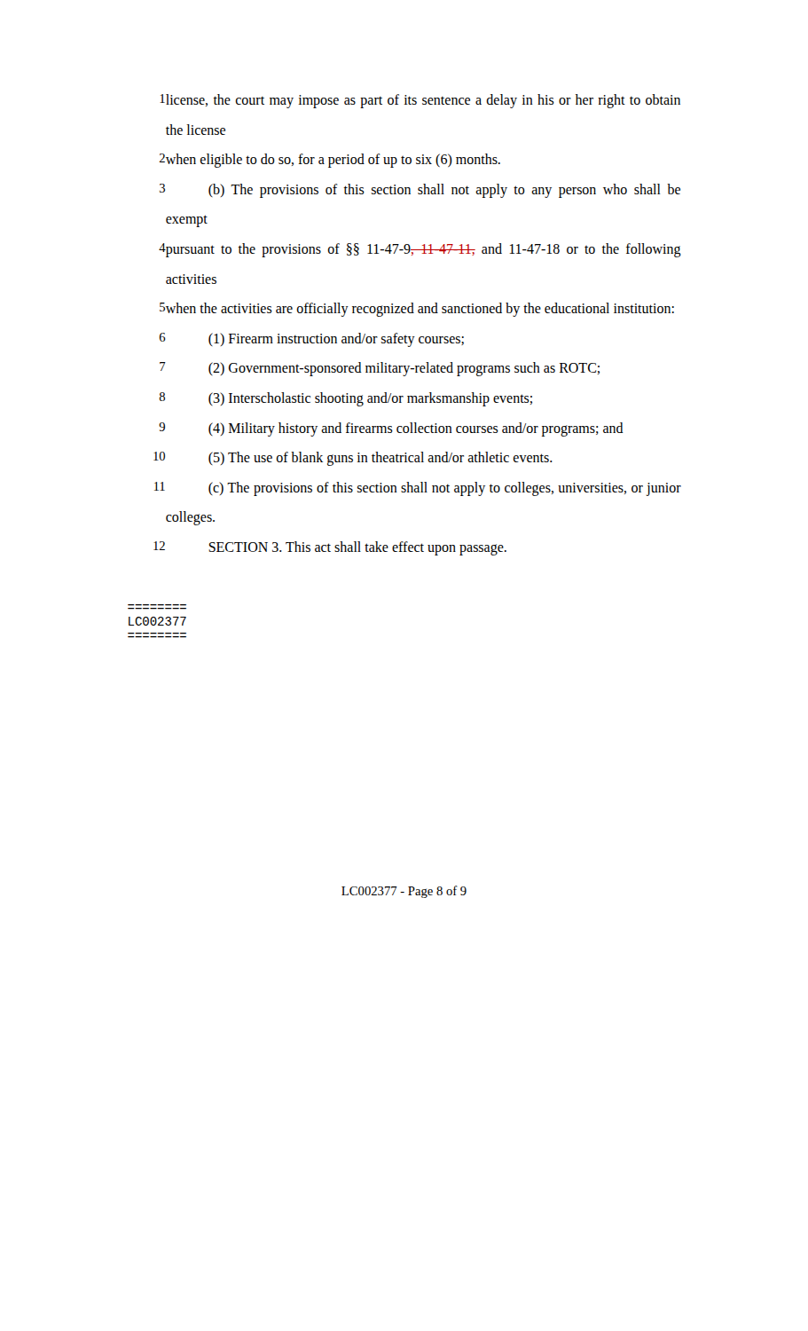| 1 | license, the court may impose as part of its sentence a delay in his or her right to obtain the license |
| 2 | when eligible to do so, for a period of up to six (6) months. |
| 3 | (b) The provisions of this section shall not apply to any person who shall be exempt |
| 4 | pursuant to the provisions of §§ 11-47-9 , 11-47-11, and 11-47-18 or to the following activities |
| 5 | when the activities are officially recognized and sanctioned by the educational institution: |
| 6 | (1) Firearm instruction and/or safety courses; |
| 7 | (2) Government-sponsored military-related programs such as ROTC; |
| 8 | (3) Interscholastic shooting and/or marksmanship events; |
| 9 | (4) Military history and firearms collection courses and/or programs; and |
| 10 | (5) The use of blank guns in theatrical and/or athletic events. |
| 11 | (c) The provisions of this section shall not apply to colleges, universities, or junior colleges. |
| 12 | SECTION 3. This act shall take effect upon passage. |
========
LC002377
========
LC002377 - Page 8 of 9